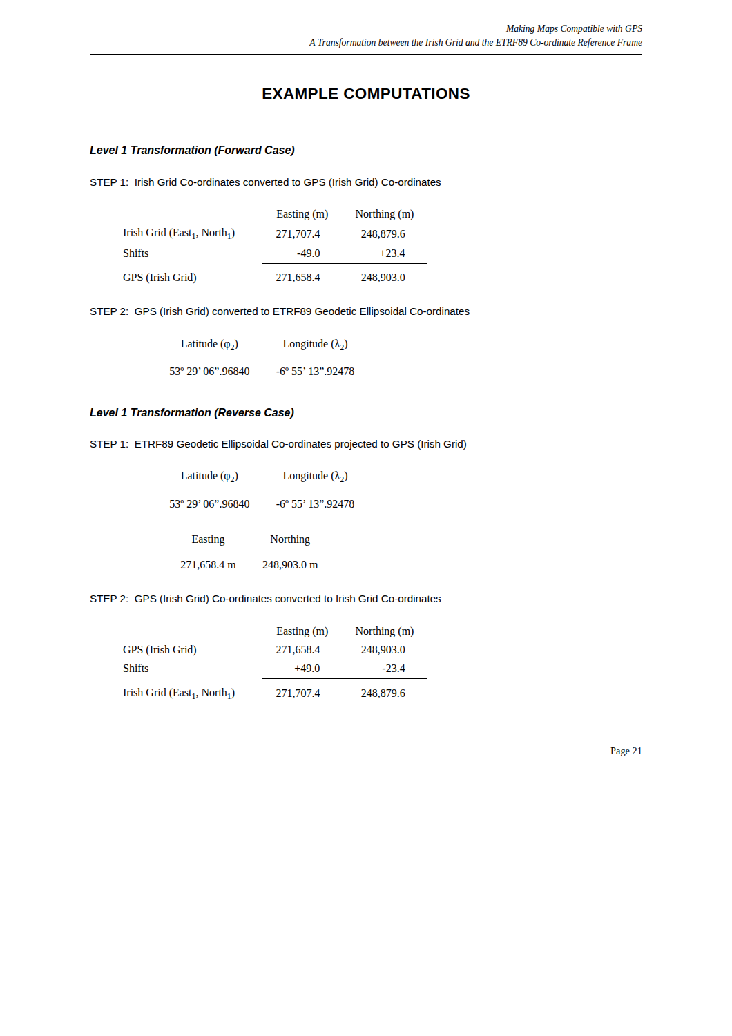Making Maps Compatible with GPS
A Transformation between the Irish Grid and the ETRF89 Co-ordinate Reference Frame
EXAMPLE COMPUTATIONS
Level 1 Transformation (Forward Case)
STEP 1: Irish Grid Co-ordinates converted to GPS (Irish Grid) Co-ordinates
| | Easting (m) | Northing (m) |
| Irish Grid (East 1 , North 1 ) | 271,707.4 | 248,879.6 |
| Shifts | -49.0 | +23.4 |
| GPS (Irish Grid) | 271,658.4 | 248,903.0 |
STEP 2: GPS (Irish Grid) converted to ETRF89 Geodetic Ellipsoidal Co-ordinates
| Latitude (φ 2 ) | Longitude (λ 2 ) |
| --- | --- |
| 53º 29’ 06”.96840 | -6º 55’ 13”.92478 |
Level 1 Transformation (Reverse Case)
STEP 1: ETRF89 Geodetic Ellipsoidal Co-ordinates projected to GPS (Irish Grid)
| Latitude (φ 2 ) | Longitude (λ 2 ) |
| --- | --- |
| 53º 29’ 06”.96840 | -6º 55’ 13”.92478 |
| Easting | Northing |
| --- | --- |
| 271,658.4 m | 248,903.0 m |
STEP 2: GPS (Irish Grid) Co-ordinates converted to Irish Grid Co-ordinates
| | Easting (m) | Northing (m) |
| GPS (Irish Grid) | 271,658.4 | 248,903.0 |
| Shifts | +49.0 | -23.4 |
| Irish Grid (East 1 , North 1 ) | 271,707.4 | 248,879.6 |
Page 21